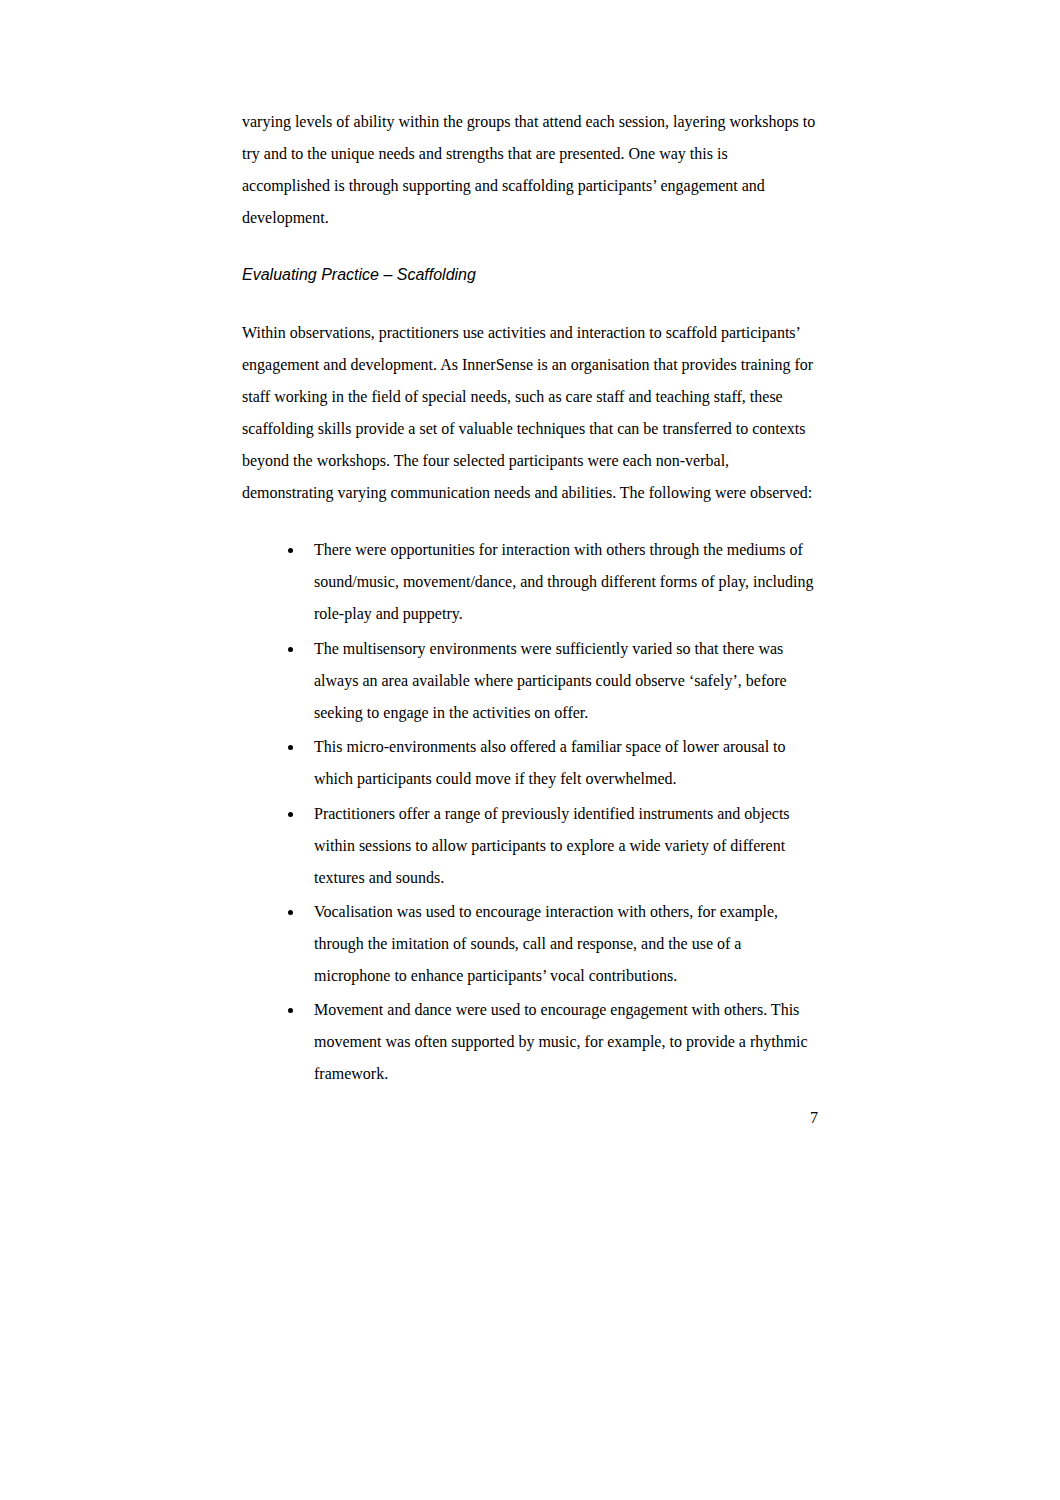varying levels of ability within the groups that attend each session, layering workshops to try and to the unique needs and strengths that are presented. One way this is accomplished is through supporting and scaffolding participants’ engagement and development.
Evaluating Practice – Scaffolding
Within observations, practitioners use activities and interaction to scaffold participants’ engagement and development. As InnerSense is an organisation that provides training for staff working in the field of special needs, such as care staff and teaching staff, these scaffolding skills provide a set of valuable techniques that can be transferred to contexts beyond the workshops. The four selected participants were each non-verbal, demonstrating varying communication needs and abilities. The following were observed:
There were opportunities for interaction with others through the mediums of sound/music, movement/dance, and through different forms of play, including role-play and puppetry.
The multisensory environments were sufficiently varied so that there was always an area available where participants could observe ‘safely’, before seeking to engage in the activities on offer.
This micro-environments also offered a familiar space of lower arousal to which participants could move if they felt overwhelmed.
Practitioners offer a range of previously identified instruments and objects within sessions to allow participants to explore a wide variety of different textures and sounds.
Vocalisation was used to encourage interaction with others, for example, through the imitation of sounds, call and response, and the use of a microphone to enhance participants’ vocal contributions.
Movement and dance were used to encourage engagement with others. This movement was often supported by music, for example, to provide a rhythmic framework.
7